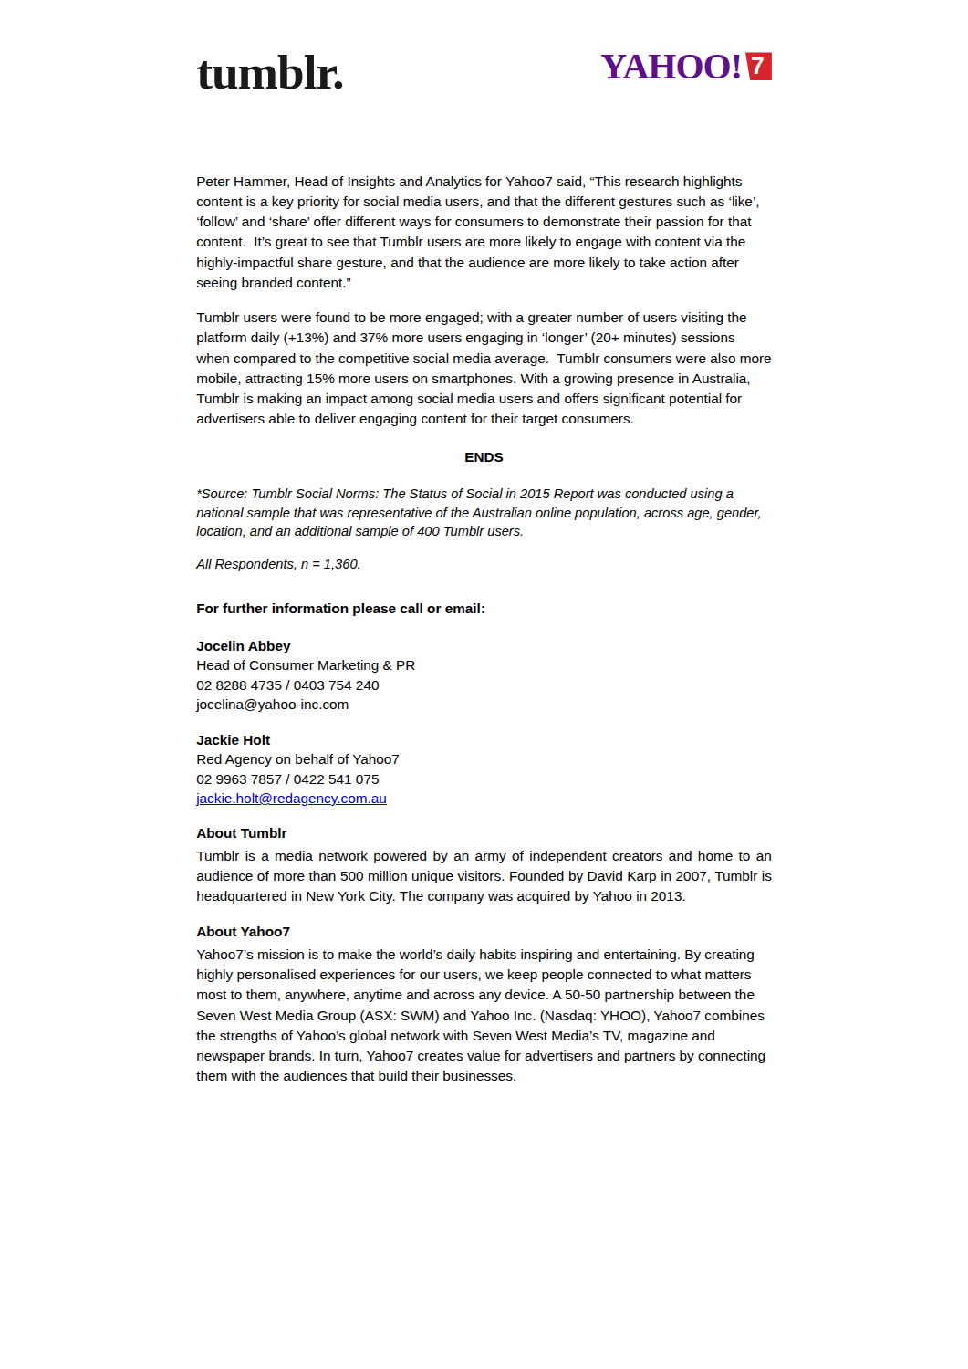tumblr.
YAHOO!7
Peter Hammer, Head of Insights and Analytics for Yahoo7 said, “This research highlights content is a key priority for social media users, and that the different gestures such as ‘like’, ‘follow’ and ‘share’ offer different ways for consumers to demonstrate their passion for that content. It’s great to see that Tumblr users are more likely to engage with content via the highly-impactful share gesture, and that the audience are more likely to take action after seeing branded content.”
Tumblr users were found to be more engaged; with a greater number of users visiting the platform daily (+13%) and 37% more users engaging in ‘longer’ (20+ minutes) sessions when compared to the competitive social media average. Tumblr consumers were also more mobile, attracting 15% more users on smartphones. With a growing presence in Australia, Tumblr is making an impact among social media users and offers significant potential for advertisers able to deliver engaging content for their target consumers.
ENDS
*Source: Tumblr Social Norms: The Status of Social in 2015 Report was conducted using a national sample that was representative of the Australian online population, across age, gender, location, and an additional sample of 400 Tumblr users.
All Respondents, n = 1,360.
For further information please call or email:
Jocelin Abbey
Head of Consumer Marketing & PR
02 8288 4735 / 0403 754 240
jocelina@yahoo-inc.com
Jackie Holt
Red Agency on behalf of Yahoo7
02 9963 7857 / 0422 541 075
jackie.holt@redagency.com.au
About Tumblr
Tumblr is a media network powered by an army of independent creators and home to an audience of more than 500 million unique visitors. Founded by David Karp in 2007, Tumblr is headquartered in New York City. The company was acquired by Yahoo in 2013.
About Yahoo7
Yahoo7’s mission is to make the world’s daily habits inspiring and entertaining. By creating highly personalised experiences for our users, we keep people connected to what matters most to them, anywhere, anytime and across any device. A 50-50 partnership between the Seven West Media Group (ASX: SWM) and Yahoo Inc. (Nasdaq: YHOO), Yahoo7 combines the strengths of Yahoo’s global network with Seven West Media’s TV, magazine and newspaper brands. In turn, Yahoo7 creates value for advertisers and partners by connecting them with the audiences that build their businesses.